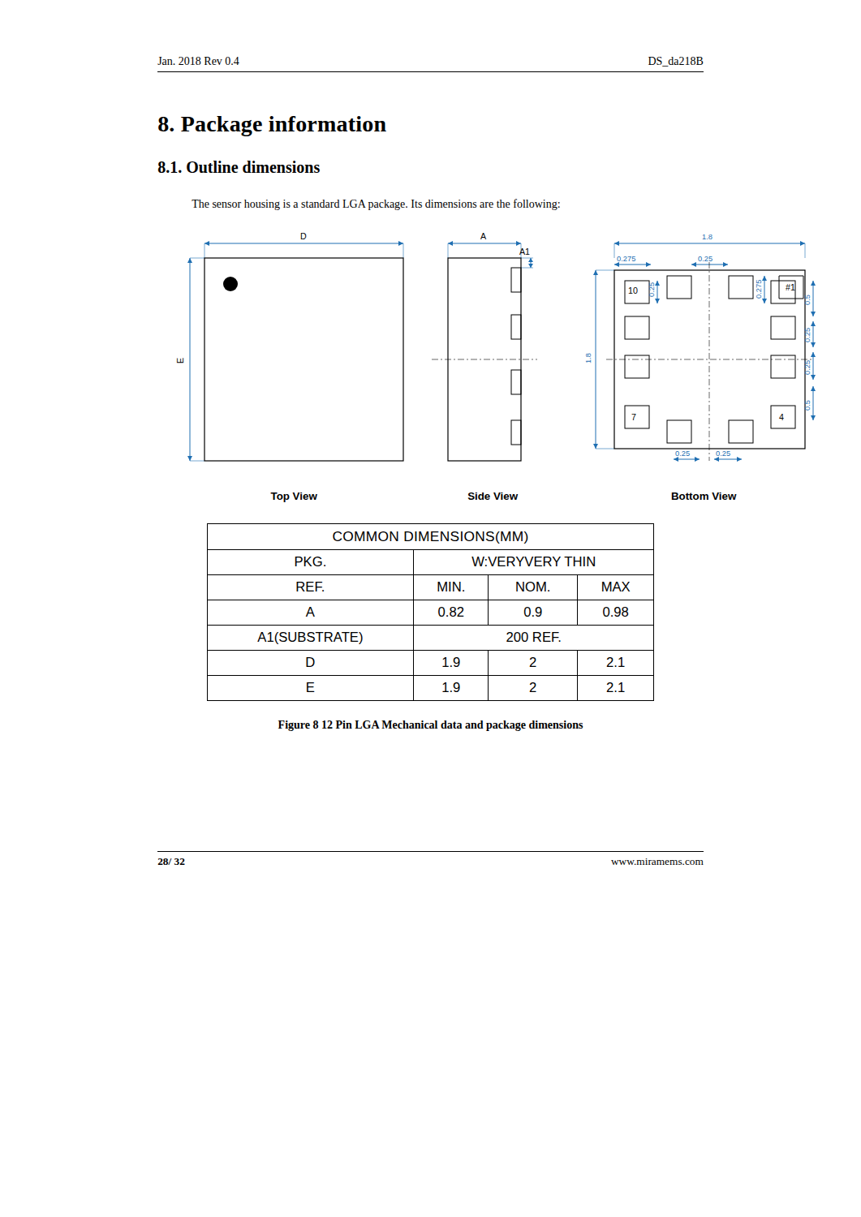Jan. 2018 Rev 0.4
DS_da218B
8. Package information
8.1. Outline dimensions
The sensor housing is a standard LGA package. Its dimensions are the following:
D E
Top View
A A1
Side View
1.8 0.275 0.25 1.8 #1 10 7 4 0.25 0.275 0.5 0.25 0.25 0.5 0.25 0.25
Bottom View
| COMMON DIMENSIONS(MM) |
| PKG. | W:VERYVERY THIN |
| REF. | MIN. | NOM. | MAX |
| A | 0.82 | 0.9 | 0.98 |
| A1(SUBSTRATE) | 200 REF. |
| D | 1.9 | 2 | 2.1 |
| E | 1.9 | 2 | 2.1 |
Figure 8 12 Pin LGA Mechanical data and package dimensions
28/ 32
www.miramems.com